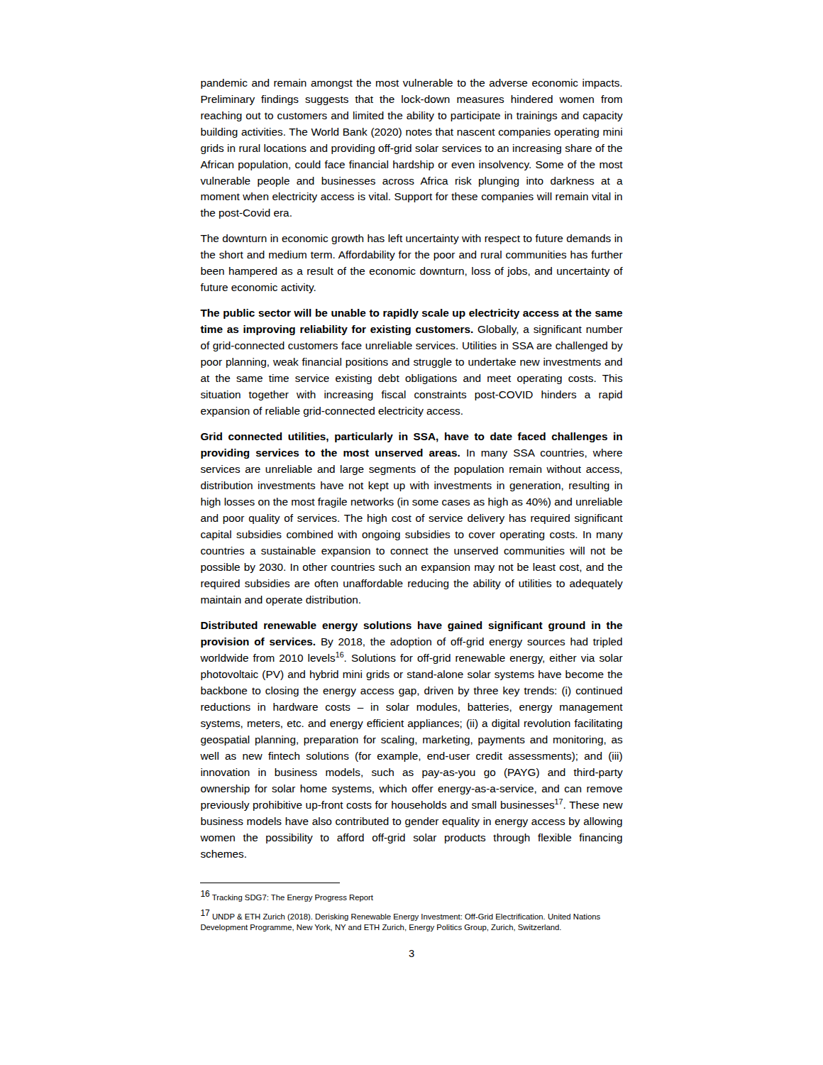pandemic and remain amongst the most vulnerable to the adverse economic impacts. Preliminary findings suggests that the lock-down measures hindered women from reaching out to customers and limited the ability to participate in trainings and capacity building activities. The World Bank (2020) notes that nascent companies operating mini grids in rural locations and providing off-grid solar services to an increasing share of the African population, could face financial hardship or even insolvency. Some of the most vulnerable people and businesses across Africa risk plunging into darkness at a moment when electricity access is vital. Support for these companies will remain vital in the post-Covid era.
The downturn in economic growth has left uncertainty with respect to future demands in the short and medium term. Affordability for the poor and rural communities has further been hampered as a result of the economic downturn, loss of jobs, and uncertainty of future economic activity.
The public sector will be unable to rapidly scale up electricity access at the same time as improving reliability for existing customers. Globally, a significant number of grid-connected customers face unreliable services. Utilities in SSA are challenged by poor planning, weak financial positions and struggle to undertake new investments and at the same time service existing debt obligations and meet operating costs. This situation together with increasing fiscal constraints post-COVID hinders a rapid expansion of reliable grid-connected electricity access.
Grid connected utilities, particularly in SSA, have to date faced challenges in providing services to the most unserved areas. In many SSA countries, where services are unreliable and large segments of the population remain without access, distribution investments have not kept up with investments in generation, resulting in high losses on the most fragile networks (in some cases as high as 40%) and unreliable and poor quality of services. The high cost of service delivery has required significant capital subsidies combined with ongoing subsidies to cover operating costs. In many countries a sustainable expansion to connect the unserved communities will not be possible by 2030. In other countries such an expansion may not be least cost, and the required subsidies are often unaffordable reducing the ability of utilities to adequately maintain and operate distribution.
Distributed renewable energy solutions have gained significant ground in the provision of services. By 2018, the adoption of off-grid energy sources had tripled worldwide from 2010 levels16. Solutions for off-grid renewable energy, either via solar photovoltaic (PV) and hybrid mini grids or stand-alone solar systems have become the backbone to closing the energy access gap, driven by three key trends: (i) continued reductions in hardware costs – in solar modules, batteries, energy management systems, meters, etc. and energy efficient appliances; (ii) a digital revolution facilitating geospatial planning, preparation for scaling, marketing, payments and monitoring, as well as new fintech solutions (for example, end-user credit assessments); and (iii) innovation in business models, such as pay-as-you go (PAYG) and third-party ownership for solar home systems, which offer energy-as-a-service, and can remove previously prohibitive up-front costs for households and small businesses17. These new business models have also contributed to gender equality in energy access by allowing women the possibility to afford off-grid solar products through flexible financing schemes.
16 Tracking SDG7: The Energy Progress Report
17 UNDP & ETH Zurich (2018). Derisking Renewable Energy Investment: Off-Grid Electrification. United Nations Development Programme, New York, NY and ETH Zurich, Energy Politics Group, Zurich, Switzerland.
3